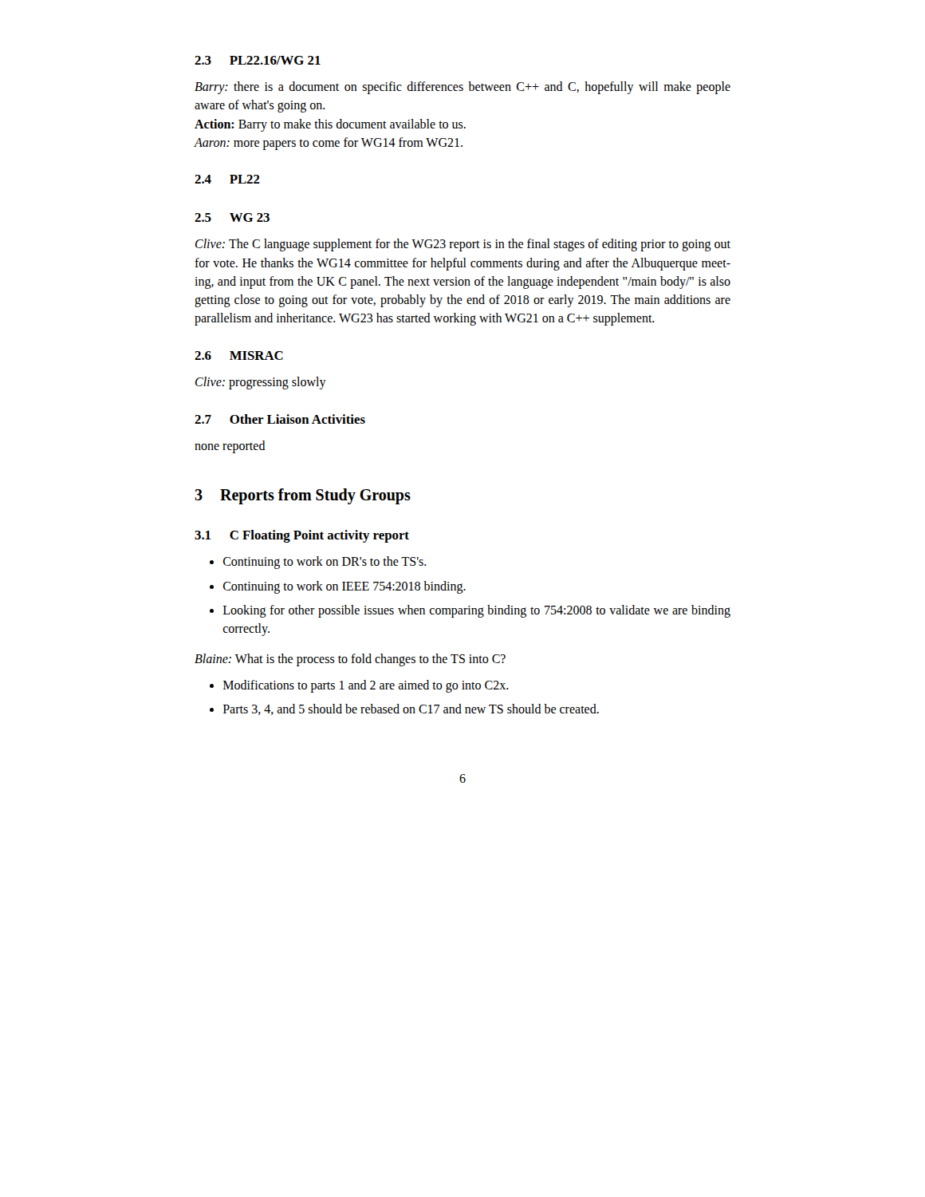2.3 PL22.16/WG 21
Barry: there is a document on specific differences between C++ and C, hopefully will make people aware of what's going on.
Action: Barry to make this document available to us.
Aaron: more papers to come for WG14 from WG21.
2.4 PL22
2.5 WG 23
Clive: The C language supplement for the WG23 report is in the final stages of editing prior to going out for vote. He thanks the WG14 committee for helpful comments during and after the Albuquerque meeting, and input from the UK C panel. The next version of the language independent "/main body/" is also getting close to going out for vote, probably by the end of 2018 or early 2019. The main additions are parallelism and inheritance. WG23 has started working with WG21 on a C++ supplement.
2.6 MISRAC
Clive: progressing slowly
2.7 Other Liaison Activities
none reported
3 Reports from Study Groups
3.1 C Floating Point activity report
Continuing to work on DR's to the TS's.
Continuing to work on IEEE 754:2018 binding.
Looking for other possible issues when comparing binding to 754:2008 to validate we are binding correctly.
Blaine: What is the process to fold changes to the TS into C?
Modifications to parts 1 and 2 are aimed to go into C2x.
Parts 3, 4, and 5 should be rebased on C17 and new TS should be created.
6